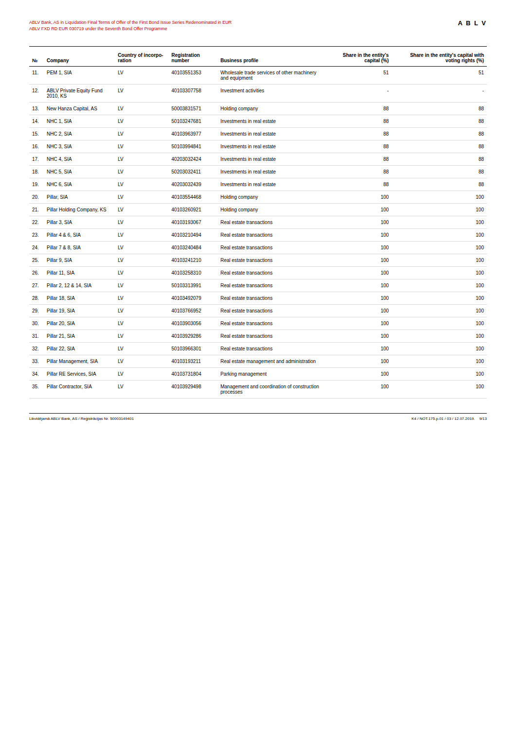ABLV Bank, AS in Liquidation Final Terms of Offer of the First Bond Issue Series Redenominated in EUR
ABLV FXD RD EUR 030719 under the Seventh Bond Offer Programme
A B L V
| № | Company | Country of incorpo­ration | Registration number | Business profile | Share in the entity's capital (%) | Share in the entity's capital with voting rights (%) |
| --- | --- | --- | --- | --- | --- | --- |
| 11. | PEM 1, SIA | LV | 40103551353 | Wholesale trade services of other machinery and equipment | 51 | 51 |
| 12. | ABLV Private Equity Fund 2010, KS | LV | 40103307758 | Investment activities | - | - |
| 13. | New Hanza Capital, AS | LV | 50003831571 | Holding company | 88 | 88 |
| 14. | NHC 1, SIA | LV | 50103247681 | Investments in real estate | 88 | 88 |
| 15. | NHC 2, SIA | LV | 40103963977 | Investments in real estate | 88 | 88 |
| 16. | NHC 3, SIA | LV | 50103994841 | Investments in real estate | 88 | 88 |
| 17. | NHC 4, SIA | LV | 40203032424 | Investments in real estate | 88 | 88 |
| 18. | NHC 5, SIA | LV | 50203032411 | Investments in real estate | 88 | 88 |
| 19. | NHC 6, SIA | LV | 40203032439 | Investments in real estate | 88 | 88 |
| 20. | Pillar, SIA | LV | 40103554468 | Holding company | 100 | 100 |
| 21. | Pillar Holding Company, KS | LV | 40103260921 | Holding company | 100 | 100 |
| 22. | Pillar 3, SIA | LV | 40103193067 | Real estate transactions | 100 | 100 |
| 23. | Pillar 4 & 6, SIA | LV | 40103210494 | Real estate transactions | 100 | 100 |
| 24. | Pillar 7 & 8, SIA | LV | 40103240484 | Real estate transactions | 100 | 100 |
| 25. | Pillar 9, SIA | LV | 40103241210 | Real estate transactions | 100 | 100 |
| 26. | Pillar 11, SIA | LV | 40103258310 | Real estate transactions | 100 | 100 |
| 27. | Pillar 2, 12 & 14, SIA | LV | 50103313991 | Real estate transactions | 100 | 100 |
| 28. | Pillar 18, SIA | LV | 40103492079 | Real estate transactions | 100 | 100 |
| 29. | Pillar 19, SIA | LV | 40103766952 | Real estate transactions | 100 | 100 |
| 30. | Pillar 20, SIA | LV | 40103903056 | Real estate transactions | 100 | 100 |
| 31. | Pillar 21, SIA | LV | 40103929286 | Real estate transactions | 100 | 100 |
| 32. | Pillar 22, SIA | LV | 50103966301 | Real estate transactions | 100 | 100 |
| 33. | Pillar Management, SIA | LV | 40103193211 | Real estate management and administration | 100 | 100 |
| 34. | Pillar RE Services, SIA | LV | 40103731804 | Parking management | 100 | 100 |
| 35. | Pillar Contractor, SIA | LV | 40103929498 | Management and coordination of construction processes | 100 | 100 |
Likvidējamā ABLV Bank, AS / Reģistrācijas Nr. 50003149401
K4 / NOT.175.p.01 / 03 / 12.07.2019. 9/13